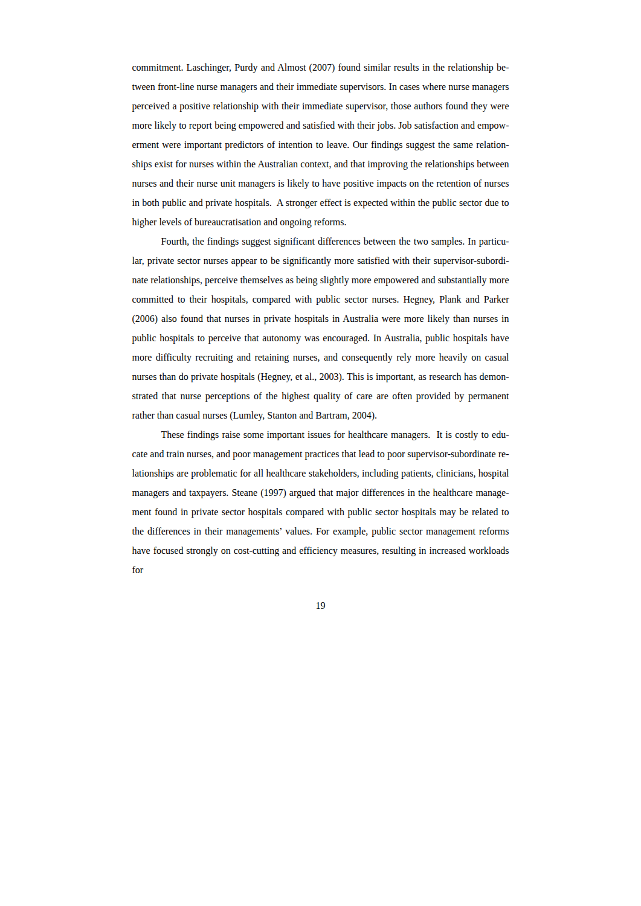commitment. Laschinger, Purdy and Almost (2007) found similar results in the relationship between front-line nurse managers and their immediate supervisors. In cases where nurse managers perceived a positive relationship with their immediate supervisor, those authors found they were more likely to report being empowered and satisfied with their jobs. Job satisfaction and empowerment were important predictors of intention to leave. Our findings suggest the same relationships exist for nurses within the Australian context, and that improving the relationships between nurses and their nurse unit managers is likely to have positive impacts on the retention of nurses in both public and private hospitals. A stronger effect is expected within the public sector due to higher levels of bureaucratisation and ongoing reforms.
Fourth, the findings suggest significant differences between the two samples. In particular, private sector nurses appear to be significantly more satisfied with their supervisor-subordinate relationships, perceive themselves as being slightly more empowered and substantially more committed to their hospitals, compared with public sector nurses. Hegney, Plank and Parker (2006) also found that nurses in private hospitals in Australia were more likely than nurses in public hospitals to perceive that autonomy was encouraged. In Australia, public hospitals have more difficulty recruiting and retaining nurses, and consequently rely more heavily on casual nurses than do private hospitals (Hegney, et al., 2003). This is important, as research has demonstrated that nurse perceptions of the highest quality of care are often provided by permanent rather than casual nurses (Lumley, Stanton and Bartram, 2004).
These findings raise some important issues for healthcare managers. It is costly to educate and train nurses, and poor management practices that lead to poor supervisor-subordinate relationships are problematic for all healthcare stakeholders, including patients, clinicians, hospital managers and taxpayers. Steane (1997) argued that major differences in the healthcare management found in private sector hospitals compared with public sector hospitals may be related to the differences in their managements’ values. For example, public sector management reforms have focused strongly on cost-cutting and efficiency measures, resulting in increased workloads for
19